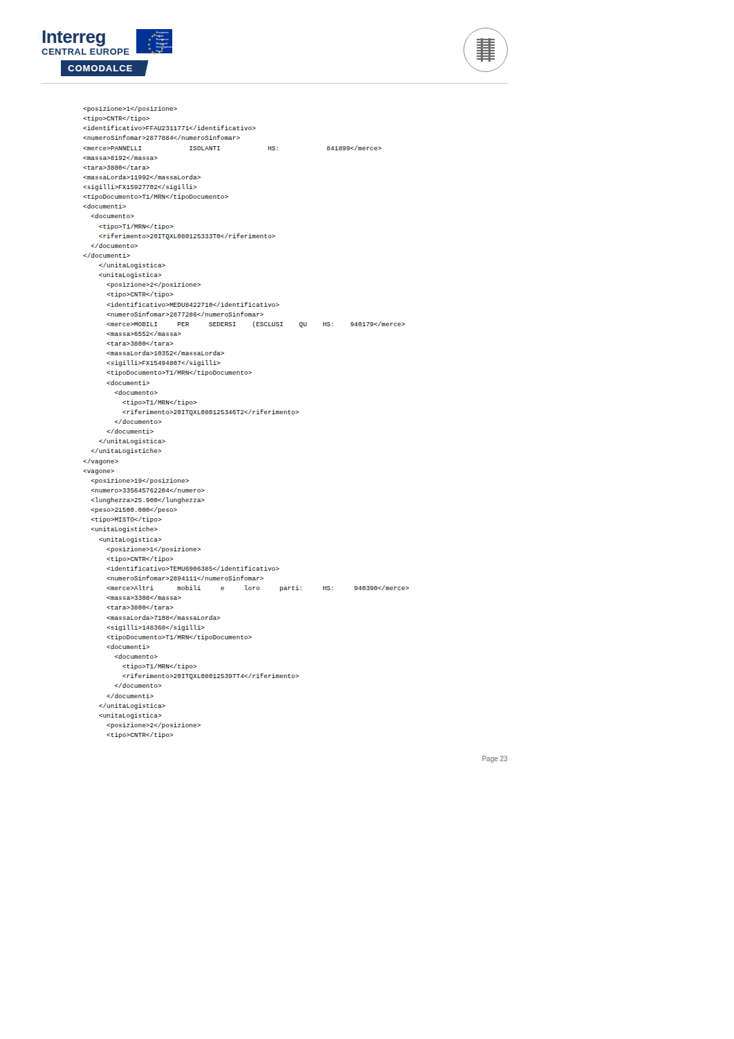Interreg CENTRAL EUROPE
★ ★ ★ ★ ★ ★ ★ ★ ★ ★ ★ ★
European Union
European Regional
Development Fund
COMODALCE
<posizione>1</posizione>
<tipo>CNTR</tipo>
<identificativo>FFAU2311771</identificativo>
<numeroSinfomar>2877884</numeroSinfomar>
<merce>PANNELLI            ISOLANTI            HS:            841899</merce>
<massa>8192</massa>
<tara>3800</tara>
<massaLorda>11992</massaLorda>
<sigilli>FX15927702</sigilli>
<tipoDocumento>T1/MRN</tipoDocumento>
<documenti>
  <documento>
    <tipo>T1/MRN</tipo>
    <riferimento>20ITQXL080125333T0</riferimento>
  </documento>
</documenti>
    </unitaLogistica>
    <unitaLogistica>
      <posizione>2</posizione>
      <tipo>CNTR</tipo>
      <identificativo>MEDU8422710</identificativo>
      <numeroSinfomar>2877286</numeroSinfomar>
      <merce>MOBILI     PER     SEDERSI    (ESCLUSI    QU    HS:    940179</merce>
      <massa>6552</massa>
      <tara>3800</tara>
      <massaLorda>10352</massaLorda>
      <sigilli>FX15494807</sigilli>
      <tipoDocumento>T1/MRN</tipoDocumento>
      <documenti>
        <documento>
          <tipo>T1/MRN</tipo>
          <riferimento>20ITQXL080125346T2</riferimento>
        </documento>
      </documenti>
    </unitaLogistica>
  </unitaLogistiche>
</vagone>
<vagone>
  <posizione>19</posizione>
  <numero>335645762204</numero>
  <lunghezza>25.900</lunghezza>
  <peso>21500.000</peso>
  <tipo>MISTO</tipo>
  <unitaLogistiche>
    <unitaLogistica>
      <posizione>1</posizione>
      <tipo>CNTR</tipo>
      <identificativo>TEMU6906385</identificativo>
      <numeroSinfomar>2894111</numeroSinfomar>
      <merce>Altri      mobili     e     loro     parti:     HS:     940390</merce>
      <massa>3308</massa>
      <tara>3800</tara>
      <massaLorda>7108</massaLorda>
      <sigilli>148368</sigilli>
      <tipoDocumento>T1/MRN</tipoDocumento>
      <documenti>
        <documento>
          <tipo>T1/MRN</tipo>
          <riferimento>20ITQXL080125397T4</riferimento>
        </documento>
      </documenti>
    </unitaLogistica>
    <unitaLogistica>
      <posizione>2</posizione>
      <tipo>CNTR</tipo>
Page 23